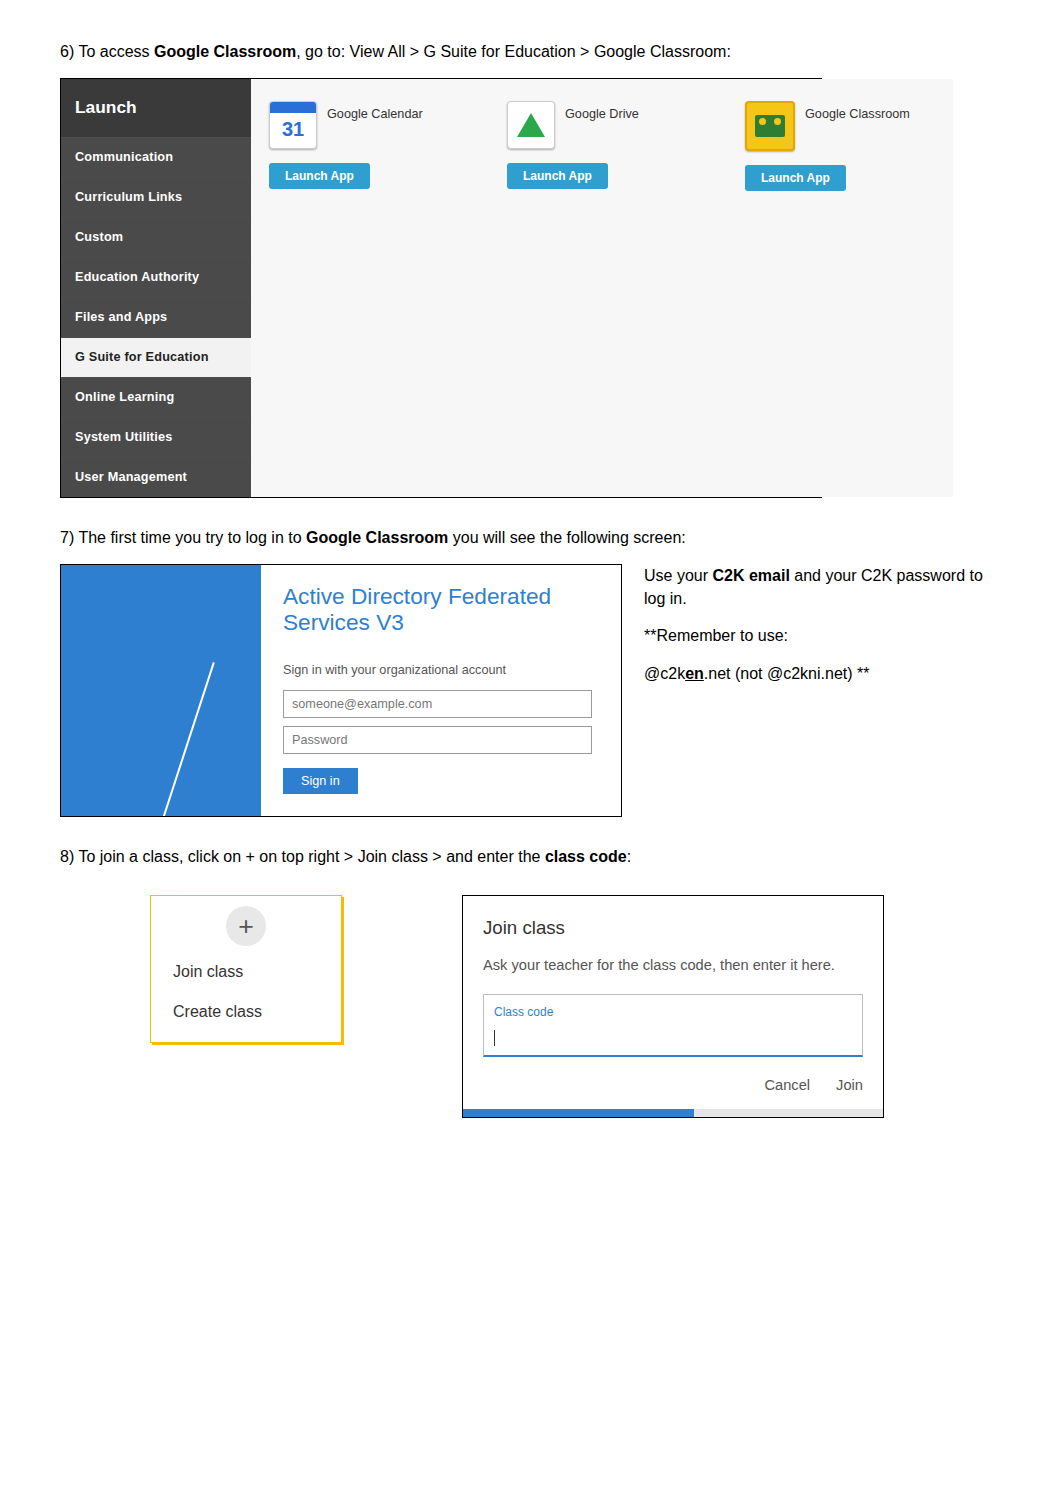6) To access Google Classroom, go to: View All > G Suite for Education > Google Classroom:
Launch
Communication
Curriculum Links
Custom
Education Authority
Files and Apps
G Suite for Education
Online Learning
System Utilities
User Management
31
Google Calendar
Launch App
Google Drive
Launch App
Google Classroom
Launch App
7) The first time you try to log in to Google Classroom you will see the following screen:
Active Directory Federated
Services V3
Sign in with your organizational account
Sign in
Use your C2K email and your C2K password to log in.
**Remember to use:
@c2ken.net (not @c2kni.net) **
8) To join a class, click on + on top right > Join class > and enter the class code:
+
Join class
Create class
Join class
Ask your teacher for the class code, then enter it here.
Class code
Cancel Join